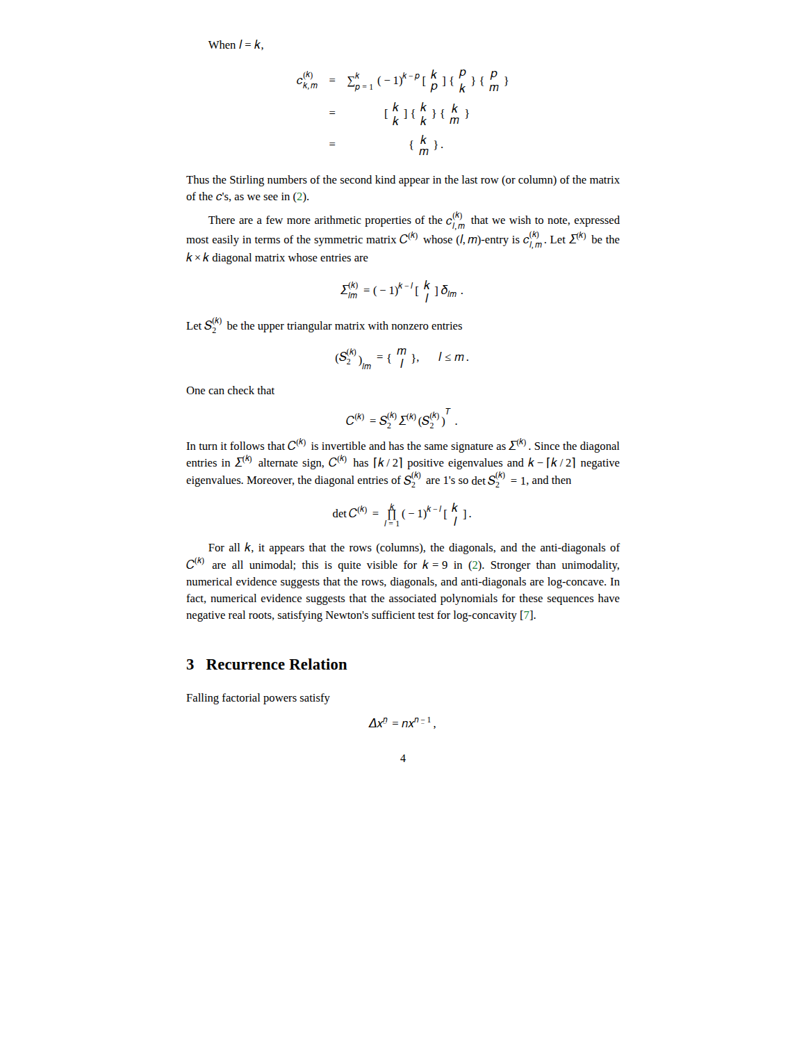When l=k,
ck,m(k) = ∑ p=1 k (−1)k−p [kp] {pk} {pm} = [kk] {kk} {km} = {km} .
Thus the Stirling numbers of the second kind appear in the last row (or column) of the matrix of the c's, as we see in (2).
There are a few more arithmetic properties of the cl,m(k) that we wish to note, expressed most easily in terms of the symmetric matrix C(k) whose (l,m)-entry is cl,m(k). Let Σ(k) be the k×k diagonal matrix whose entries are
Σlm(k) = (−1)k−l [kl] δlm .
Let S2(k) be the upper triangular matrix with nonzero entries
(S2(k))lm = {ml} , l≤m .
One can check that
C(k) = S2(k) Σ(k) (S2(k))T .
In turn it follows that C(k) is invertible and has the same signature as Σ(k). Since the diagonal entries in Σ(k) alternate sign, C(k) has ⌈k/2⌉ positive eigenvalues and k−⌈k/2⌉ negative eigenvalues. Moreover, the diagonal entries of S2(k) are 1's so detS2(k)=1, and then
det C(k) = ∏ l=1 k (−1)k−l [kl] .
For all k, it appears that the rows (columns), the diagonals, and the anti-diagonals of C(k) are all unimodal; this is quite visible for k=9 in (2). Stronger than unimodality, numerical evidence suggests that the rows, diagonals, and anti-diagonals are log-concave. In fact, numerical evidence suggests that the associated polynomials for these sequences have negative real roots, satisfying Newton's sufficient test for log-concavity [7].
3 Recurrence Relation
Falling factorial powers satisfy
Δ xn_ = n xn−1_ ,
4